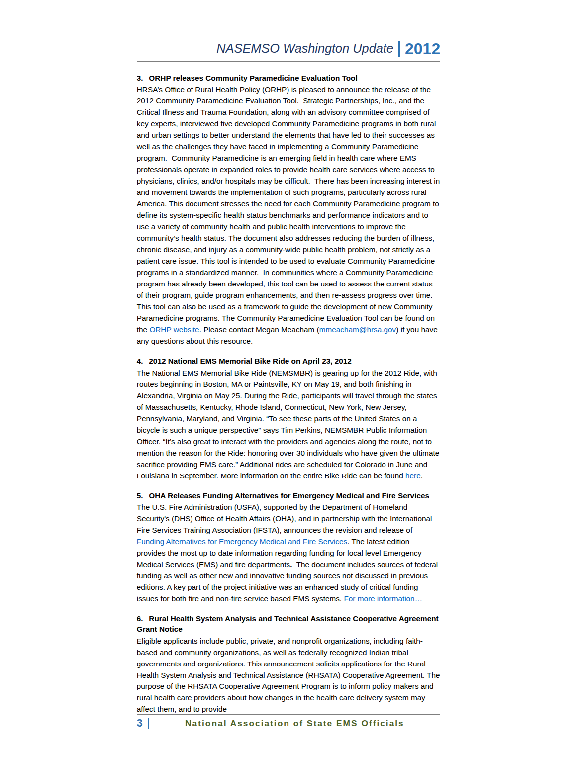NASEMSO Washington Update 2012
3. ORHP releases Community Paramedicine Evaluation Tool
HRSA’s Office of Rural Health Policy (ORHP) is pleased to announce the release of the 2012 Community Paramedicine Evaluation Tool. Strategic Partnerships, Inc., and the Critical Illness and Trauma Foundation, along with an advisory committee comprised of key experts, interviewed five developed Community Paramedicine programs in both rural and urban settings to better understand the elements that have led to their successes as well as the challenges they have faced in implementing a Community Paramedicine program. Community Paramedicine is an emerging field in health care where EMS professionals operate in expanded roles to provide health care services where access to physicians, clinics, and/or hospitals may be difficult. There has been increasing interest in and movement towards the implementation of such programs, particularly across rural America. This document stresses the need for each Community Paramedicine program to define its system-specific health status benchmarks and performance indicators and to use a variety of community health and public health interventions to improve the community’s health status. The document also addresses reducing the burden of illness, chronic disease, and injury as a community-wide public health problem, not strictly as a patient care issue. This tool is intended to be used to evaluate Community Paramedicine programs in a standardized manner. In communities where a Community Paramedicine program has already been developed, this tool can be used to assess the current status of their program, guide program enhancements, and then re-assess progress over time. This tool can also be used as a framework to guide the development of new Community Paramedicine programs. The Community Paramedicine Evaluation Tool can be found on the ORHP website. Please contact Megan Meacham (mmeacham@hrsa.gov) if you have any questions about this resource.
4. 2012 National EMS Memorial Bike Ride on April 23, 2012
The National EMS Memorial Bike Ride (NEMSMBR) is gearing up for the 2012 Ride, with routes beginning in Boston, MA or Paintsville, KY on May 19, and both finishing in Alexandria, Virginia on May 25. During the Ride, participants will travel through the states of Massachusetts, Kentucky, Rhode Island, Connecticut, New York, New Jersey, Pennsylvania, Maryland, and Virginia. “To see these parts of the United States on a bicycle is such a unique perspective” says Tim Perkins, NEMSMBR Public Information Officer. “It’s also great to interact with the providers and agencies along the route, not to mention the reason for the Ride: honoring over 30 individuals who have given the ultimate sacrifice providing EMS care.” Additional rides are scheduled for Colorado in June and Louisiana in September. More information on the entire Bike Ride can be found here.
5. OHA Releases Funding Alternatives for Emergency Medical and Fire Services
The U.S. Fire Administration (USFA), supported by the Department of Homeland Security's (DHS) Office of Health Affairs (OHA), and in partnership with the International Fire Services Training Association (IFSTA), announces the revision and release of Funding Alternatives for Emergency Medical and Fire Services. The latest edition provides the most up to date information regarding funding for local level Emergency Medical Services (EMS) and fire departments. The document includes sources of federal funding as well as other new and innovative funding sources not discussed in previous editions. A key part of the project initiative was an enhanced study of critical funding issues for both fire and non-fire service based EMS systems. For more information…
6. Rural Health System Analysis and Technical Assistance Cooperative Agreement Grant Notice
Eligible applicants include public, private, and nonprofit organizations, including faith-based and community organizations, as well as federally recognized Indian tribal governments and organizations. This announcement solicits applications for the Rural Health System Analysis and Technical Assistance (RHSATA) Cooperative Agreement. The purpose of the RHSATA Cooperative Agreement Program is to inform policy makers and rural health care providers about how changes in the health care delivery system may affect them, and to provide
3 National Association of State EMS Officials